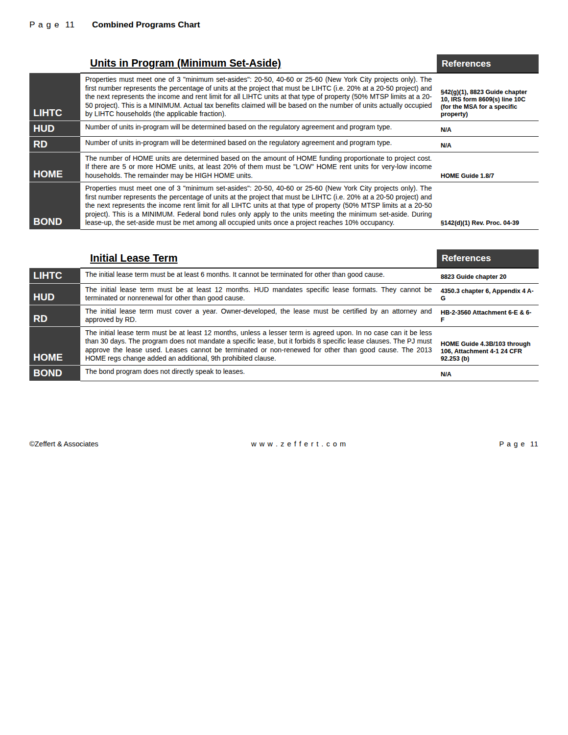P a g e 11 Combined Programs Chart
| | Units in Program (Minimum Set-Aside) | References |
| --- | --- | --- |
| LIHTC | Properties must meet one of 3 "minimum set-asides": 20-50, 40-60 or 25-60 (New York City projects only). The first number represents the percentage of units at the project that must be LIHTC (i.e. 20% at a 20-50 project) and the next represents the income and rent limit for all LIHTC units at that type of property (50% MTSP limits at a 20-50 project). This is a MINIMUM. Actual tax benefits claimed will be based on the number of units actually occupied by LIHTC households (the applicable fraction). | §42(g)(1), 8823 Guide chapter 10, IRS form 8609(s) line 10C (for the MSA for a specific property) |
| HUD | Number of units in-program will be determined based on the regulatory agreement and program type. | N/A |
| RD | Number of units in-program will be determined based on the regulatory agreement and program type. | N/A |
| HOME | The number of HOME units are determined based on the amount of HOME funding proportionate to project cost. If there are 5 or more HOME units, at least 20% of them must be "LOW" HOME rent units for very-low income households. The remainder may be HIGH HOME units. | HOME Guide 1.8/7 |
| BOND | Properties must meet one of 3 "minimum set-asides": 20-50, 40-60 or 25-60 (New York City projects only). The first number represents the percentage of units at the project that must be LIHTC (i.e. 20% at a 20-50 project) and the next represents the income rent limit for all LIHTC units at that type of property (50% MTSP limits at a 20-50 project). This is a MINIMUM. Federal bond rules only apply to the units meeting the minimum set-aside. During lease-up, the set-aside must be met among all occupied units once a project reaches 10% occupancy. | §142(d)(1) Rev. Proc. 04-39 |
| | Initial Lease Term | References |
| --- | --- | --- |
| LIHTC | The initial lease term must be at least 6 months. It cannot be terminated for other than good cause. | 8823 Guide chapter 20 |
| HUD | The initial lease term must be at least 12 months. HUD mandates specific lease formats. They cannot be terminated or nonrenewal for other than good cause. | 4350.3 chapter 6, Appendix 4 A-G |
| RD | The initial lease term must cover a year. Owner-developed, the lease must be certified by an attorney and approved by RD. | HB-2-3560 Attachment 6-E & 6-F |
| HOME | The initial lease term must be at least 12 months, unless a lesser term is agreed upon. In no case can it be less than 30 days. The program does not mandate a specific lease, but it forbids 8 specific lease clauses. The PJ must approve the lease used. Leases cannot be terminated or non-renewed for other than good cause. The 2013 HOME regs change added an additional, 9th prohibited clause. | HOME Guide 4.3B/103 through 106, Attachment 4-1 24 CFR 92.253 (b) |
| BOND | The bond program does not directly speak to leases. | N/A |
©Zeffert & Associates w w w . z e f f e r t . c o m P a g e 11